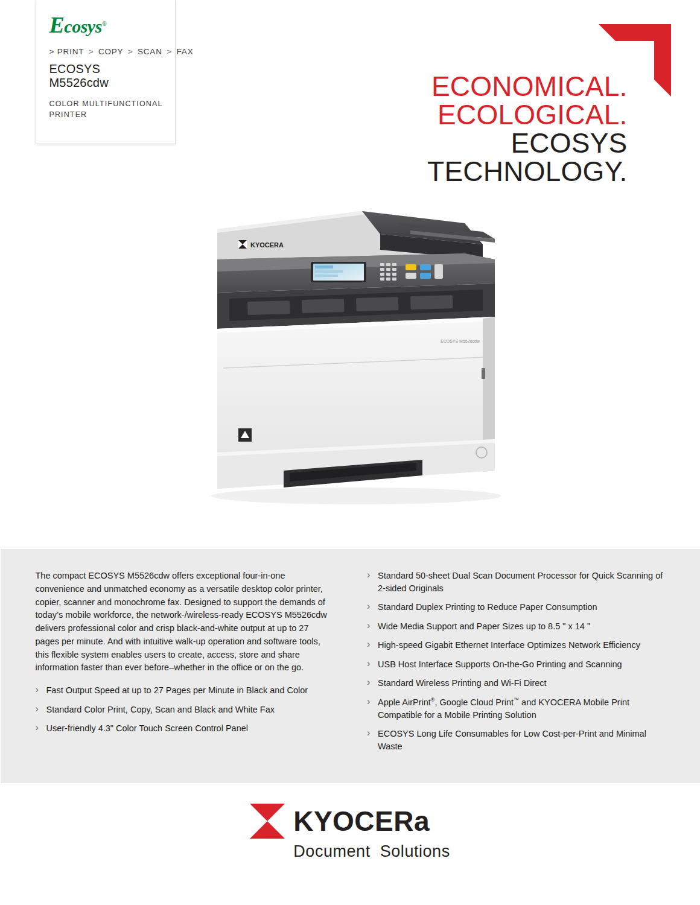Ecosys®
> PRINT > COPY > SCAN > FAX
ECOSYS M5526cdw
Color Multifunctional
Printer
ECONOMICAL. ECOLOGICAL. ECOSYS TECHNOLOGY.
KYOCERA ECOSYS M5526cdw
The compact ECOSYS M5526cdw offers exceptional four-in-one convenience and unmatched economy as a versatile desktop color printer, copier, scanner and monochrome fax. Designed to support the demands of today’s mobile workforce, the network-/wireless-ready ECOSYS M5526cdw delivers professional color and crisp black-and-white output at up to 27 pages per minute. And with intuitive walk-up operation and software tools, this flexible system enables users to create, access, store and share information faster than ever before–whether in the office or on the go.
Fast Output Speed at up to 27 Pages per Minute in Black and Color
Standard Color Print, Copy, Scan and Black and White Fax
User-friendly 4.3" Color Touch Screen Control Panel
Standard 50-sheet Dual Scan Document Processor for Quick Scanning of 2-sided Originals
Standard Duplex Printing to Reduce Paper Consumption
Wide Media Support and Paper Sizes up to 8.5 " x 14 "
High-speed Gigabit Ethernet Interface Optimizes Network Efficiency
USB Host Interface Supports On-the-Go Printing and Scanning
Standard Wireless Printing and Wi-Fi Direct
Apple AirPrint®, Google Cloud Print™ and KYOCERA Mobile Print Compatible for a Mobile Printing Solution
ECOSYS Long Life Consumables for Low Cost-per-Print and Minimal Waste
KYOCERa
Document Solutions